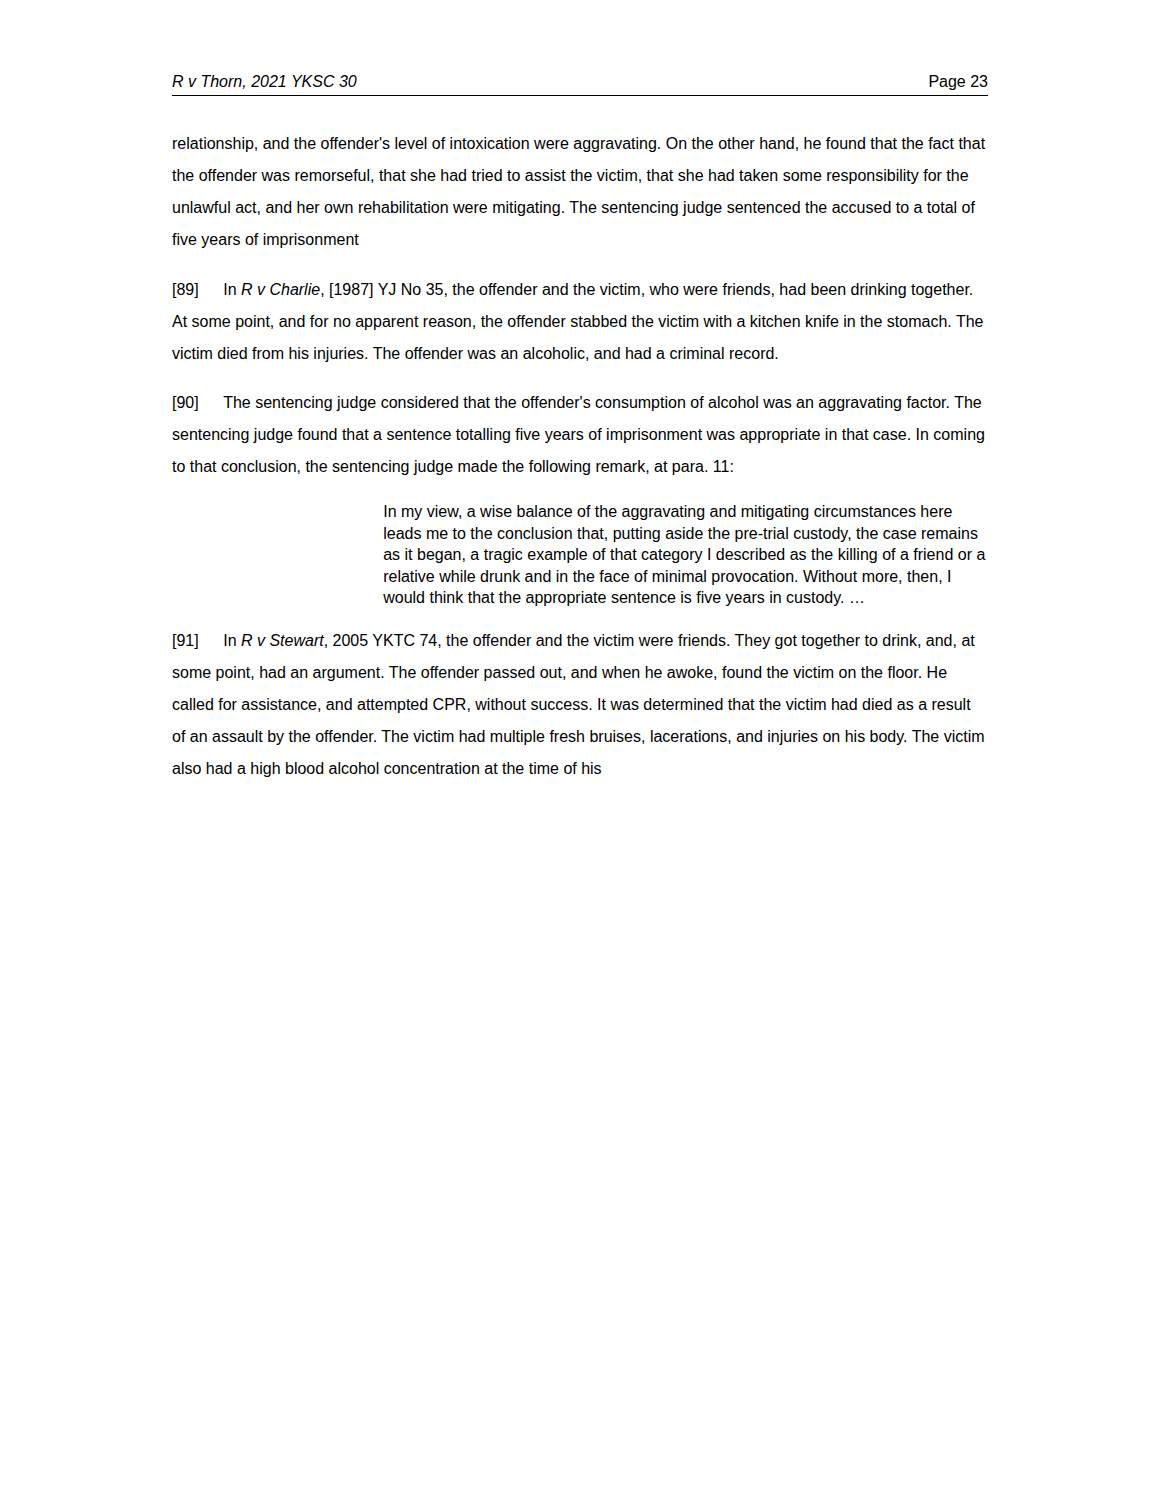R v Thorn, 2021 YKSC 30 Page 23
relationship, and the offender's level of intoxication were aggravating. On the other hand, he found that the fact that the offender was remorseful, that she had tried to assist the victim, that she had taken some responsibility for the unlawful act, and her own rehabilitation were mitigating. The sentencing judge sentenced the accused to a total of five years of imprisonment
[89] In R v Charlie, [1987] YJ No 35, the offender and the victim, who were friends, had been drinking together. At some point, and for no apparent reason, the offender stabbed the victim with a kitchen knife in the stomach. The victim died from his injuries. The offender was an alcoholic, and had a criminal record.
[90] The sentencing judge considered that the offender's consumption of alcohol was an aggravating factor. The sentencing judge found that a sentence totalling five years of imprisonment was appropriate in that case. In coming to that conclusion, the sentencing judge made the following remark, at para. 11:
In my view, a wise balance of the aggravating and mitigating circumstances here leads me to the conclusion that, putting aside the pre-trial custody, the case remains as it began, a tragic example of that category I described as the killing of a friend or a relative while drunk and in the face of minimal provocation. Without more, then, I would think that the appropriate sentence is five years in custody. …
[91] In R v Stewart, 2005 YKTC 74, the offender and the victim were friends. They got together to drink, and, at some point, had an argument. The offender passed out, and when he awoke, found the victim on the floor. He called for assistance, and attempted CPR, without success. It was determined that the victim had died as a result of an assault by the offender. The victim had multiple fresh bruises, lacerations, and injuries on his body. The victim also had a high blood alcohol concentration at the time of his